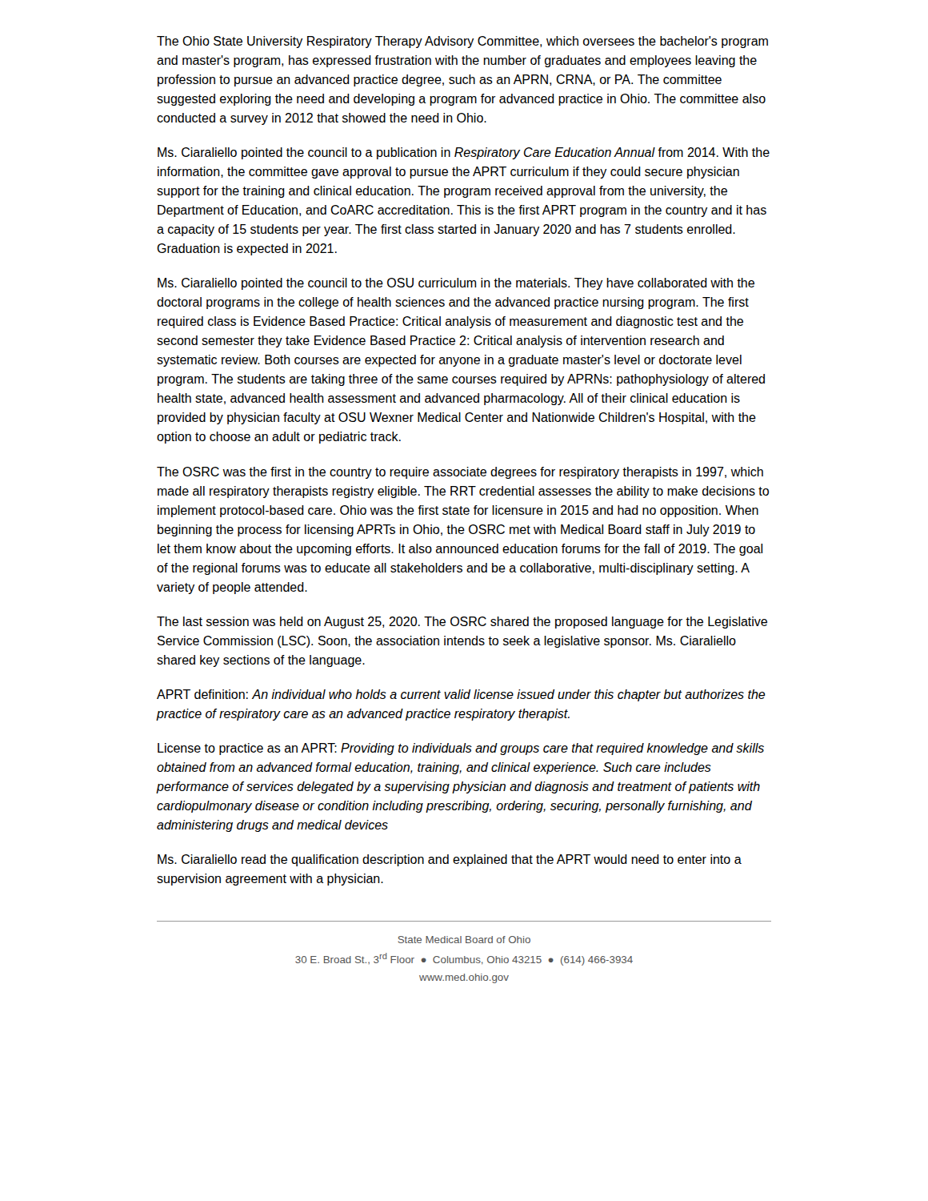The Ohio State University Respiratory Therapy Advisory Committee, which oversees the bachelor's program and master's program, has expressed frustration with the number of graduates and employees leaving the profession to pursue an advanced practice degree, such as an APRN, CRNA, or PA. The committee suggested exploring the need and developing a program for advanced practice in Ohio. The committee also conducted a survey in 2012 that showed the need in Ohio.
Ms. Ciaraliello pointed the council to a publication in Respiratory Care Education Annual from 2014. With the information, the committee gave approval to pursue the APRT curriculum if they could secure physician support for the training and clinical education. The program received approval from the university, the Department of Education, and CoARC accreditation. This is the first APRT program in the country and it has a capacity of 15 students per year. The first class started in January 2020 and has 7 students enrolled. Graduation is expected in 2021.
Ms. Ciaraliello pointed the council to the OSU curriculum in the materials. They have collaborated with the doctoral programs in the college of health sciences and the advanced practice nursing program. The first required class is Evidence Based Practice: Critical analysis of measurement and diagnostic test and the second semester they take Evidence Based Practice 2: Critical analysis of intervention research and systematic review. Both courses are expected for anyone in a graduate master's level or doctorate level program. The students are taking three of the same courses required by APRNs: pathophysiology of altered health state, advanced health assessment and advanced pharmacology. All of their clinical education is provided by physician faculty at OSU Wexner Medical Center and Nationwide Children's Hospital, with the option to choose an adult or pediatric track.
The OSRC was the first in the country to require associate degrees for respiratory therapists in 1997, which made all respiratory therapists registry eligible. The RRT credential assesses the ability to make decisions to implement protocol-based care. Ohio was the first state for licensure in 2015 and had no opposition. When beginning the process for licensing APRTs in Ohio, the OSRC met with Medical Board staff in July 2019 to let them know about the upcoming efforts. It also announced education forums for the fall of 2019. The goal of the regional forums was to educate all stakeholders and be a collaborative, multi-disciplinary setting. A variety of people attended.
The last session was held on August 25, 2020. The OSRC shared the proposed language for the Legislative Service Commission (LSC). Soon, the association intends to seek a legislative sponsor. Ms. Ciaraliello shared key sections of the language.
APRT definition: An individual who holds a current valid license issued under this chapter but authorizes the practice of respiratory care as an advanced practice respiratory therapist.
License to practice as an APRT: Providing to individuals and groups care that required knowledge and skills obtained from an advanced formal education, training, and clinical experience. Such care includes performance of services delegated by a supervising physician and diagnosis and treatment of patients with cardiopulmonary disease or condition including prescribing, ordering, securing, personally furnishing, and administering drugs and medical devices
Ms. Ciaraliello read the qualification description and explained that the APRT would need to enter into a supervision agreement with a physician.
State Medical Board of Ohio
30 E. Broad St., 3rd Floor ● Columbus, Ohio 43215 ● (614) 466-3934
www.med.ohio.gov